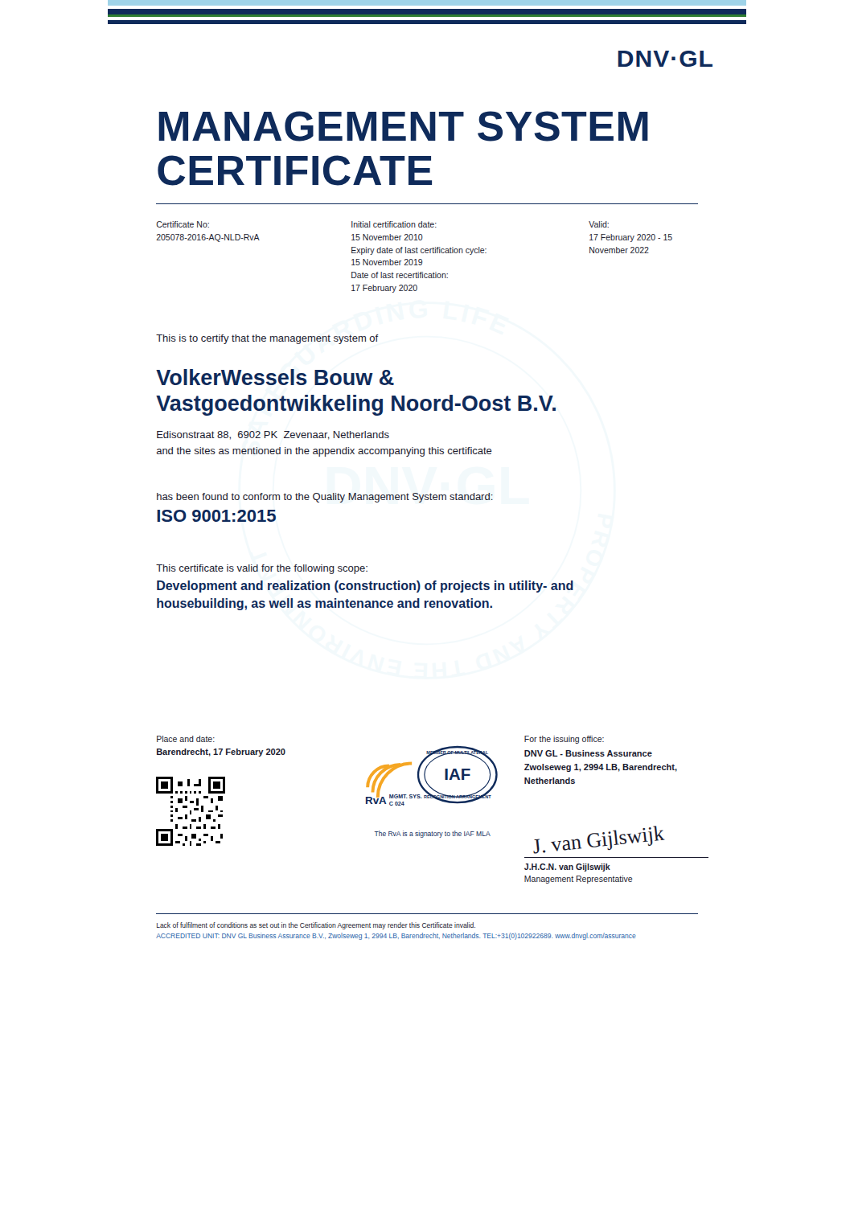DNV·GL
SAFEGUARDING LIFE PROPERTY AND THE ENVIRONMENT DNV·GL
MANAGEMENT SYSTEM
CERTIFICATE
Certificate No:
205078-2016-AQ-NLD-RvA
Initial certification date:
15 November 2010
Expiry date of last certification cycle:
15 November 2019
Date of last recertification:
17 February 2020
Valid:
17 February 2020 - 15 November 2022
This is to certify that the management system of
VolkerWessels Bouw &
Vastgoedontwikkeling Noord-Oost B.V.
Edisonstraat 88, 6902 PK Zevenaar, Netherlands
and the sites as mentioned in the appendix accompanying this certificate
has been found to conform to the Quality Management System standard:
ISO 9001:2015
This certificate is valid for the following scope:
Development and realization (construction) of projects in utility- and
housebuilding, as well as maintenance and renovation.
Place and date:
Barendrecht, 17 February 2020
RvA MGMT. SYS. C 024 IAF MEMBER OF MULTILATERAL RECOGNITION ARRANGEMENT
The RvA is a signatory to the IAF MLA
For the issuing office:
DNV GL - Business Assurance
Zwolseweg 1, 2994 LB, Barendrecht,
Netherlands
J. van Gijlswijk
J.H.C.N. van Gijlswijk
Management Representative
Lack of fulfilment of conditions as set out in the Certification Agreement may render this Certificate invalid.
ACCREDITED UNIT: DNV GL Business Assurance B.V., Zwolseweg 1, 2994 LB, Barendrecht, Netherlands. TEL:+31(0)102922689. www.dnvgl.com/assurance